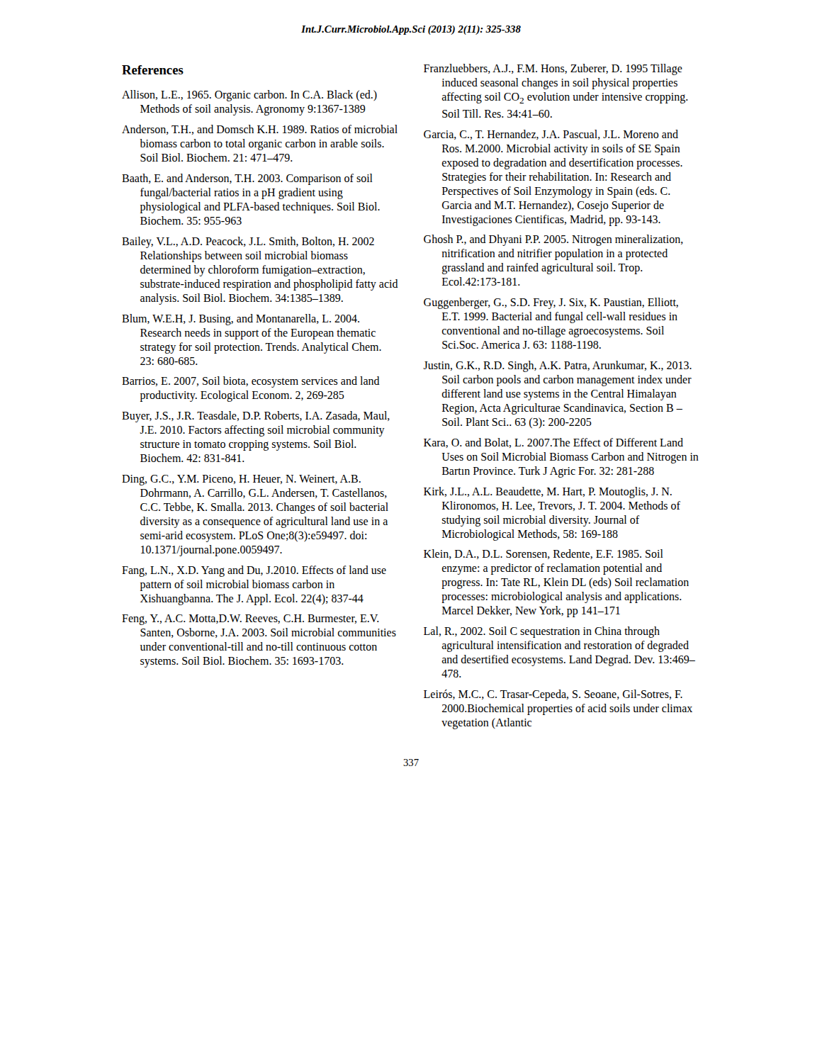Int.J.Curr.Microbiol.App.Sci (2013) 2(11): 325-338
References
Allison, L.E., 1965. Organic carbon. In C.A. Black (ed.) Methods of soil analysis. Agronomy 9:1367-1389
Anderson, T.H., and Domsch K.H. 1989. Ratios of microbial biomass carbon to total organic carbon in arable soils. Soil Biol. Biochem. 21: 471–479.
Baath, E. and Anderson, T.H. 2003. Comparison of soil fungal/bacterial ratios in a pH gradient using physiological and PLFA-based techniques. Soil Biol. Biochem. 35: 955-963
Bailey, V.L., A.D. Peacock, J.L. Smith, Bolton, H. 2002 Relationships between soil microbial biomass determined by chloroform fumigation–extraction, substrate-induced respiration and phospholipid fatty acid analysis. Soil Biol. Biochem. 34:1385–1389.
Blum, W.E.H, J. Busing, and Montanarella, L. 2004. Research needs in support of the European thematic strategy for soil protection. Trends. Analytical Chem. 23: 680-685.
Barrios, E. 2007, Soil biota, ecosystem services and land productivity. Ecological Econom. 2, 269-285
Buyer, J.S., J.R. Teasdale, D.P. Roberts, I.A. Zasada, Maul, J.E. 2010. Factors affecting soil microbial community structure in tomato cropping systems. Soil Biol. Biochem. 42: 831-841.
Ding, G.C., Y.M. Piceno, H. Heuer, N. Weinert, A.B. Dohrmann, A. Carrillo, G.L. Andersen, T. Castellanos, C.C. Tebbe, K. Smalla. 2013. Changes of soil bacterial diversity as a consequence of agricultural land use in a semi-arid ecosystem. PLoS One;8(3):e59497. doi: 10.1371/journal.pone.0059497.
Fang, L.N., X.D. Yang and Du, J.2010. Effects of land use pattern of soil microbial biomass carbon in Xishuangbanna. The J. Appl. Ecol. 22(4); 837-44
Feng, Y., A.C. Motta,D.W. Reeves, C.H. Burmester, E.V. Santen, Osborne, J.A. 2003. Soil microbial communities under conventional-till and no-till continuous cotton systems. Soil Biol. Biochem. 35: 1693-1703.
Franzluebbers, A.J., F.M. Hons, Zuberer, D. 1995 Tillage induced seasonal changes in soil physical properties affecting soil CO2 evolution under intensive cropping. Soil Till. Res. 34:41–60.
Garcia, C., T. Hernandez, J.A. Pascual, J.L. Moreno and Ros. M.2000. Microbial activity in soils of SE Spain exposed to degradation and desertification processes. Strategies for their rehabilitation. In: Research and Perspectives of Soil Enzymology in Spain (eds. C. Garcia and M.T. Hernandez), Cosejo Superior de Investigaciones Cientificas, Madrid, pp. 93-143.
Ghosh P., and Dhyani P.P. 2005. Nitrogen mineralization, nitrification and nitrifier population in a protected grassland and rainfed agricultural soil. Trop. Ecol.42:173-181.
Guggenberger, G., S.D. Frey, J. Six, K. Paustian, Elliott, E.T. 1999. Bacterial and fungal cell-wall residues in conventional and no-tillage agroecosystems. Soil Sci.Soc. America J. 63: 1188-1198.
Justin, G.K., R.D. Singh, A.K. Patra, Arunkumar, K., 2013. Soil carbon pools and carbon management index under different land use systems in the Central Himalayan Region, Acta Agriculturae Scandinavica, Section B – Soil. Plant Sci.. 63 (3): 200-2205
Kara, O. and Bolat, L. 2007.The Effect of Different Land Uses on Soil Microbial Biomass Carbon and Nitrogen in Bartın Province. Turk J Agric For. 32: 281-288
Kirk, J.L., A.L. Beaudette, M. Hart, P. Moutoglis, J. N. Klironomos, H. Lee, Trevors, J. T. 2004. Methods of studying soil microbial diversity. Journal of Microbiological Methods, 58: 169-188
Klein, D.A., D.L. Sorensen, Redente, E.F. 1985. Soil enzyme: a predictor of reclamation potential and progress. In: Tate RL, Klein DL (eds) Soil reclamation processes: microbiological analysis and applications. Marcel Dekker, New York, pp 141–171
Lal, R., 2002. Soil C sequestration in China through agricultural intensification and restoration of degraded and desertified ecosystems. Land Degrad. Dev. 13:469–478.
Leirós, M.C., C. Trasar-Cepeda, S. Seoane, Gil-Sotres, F. 2000.Biochemical properties of acid soils under climax vegetation (Atlantic
337